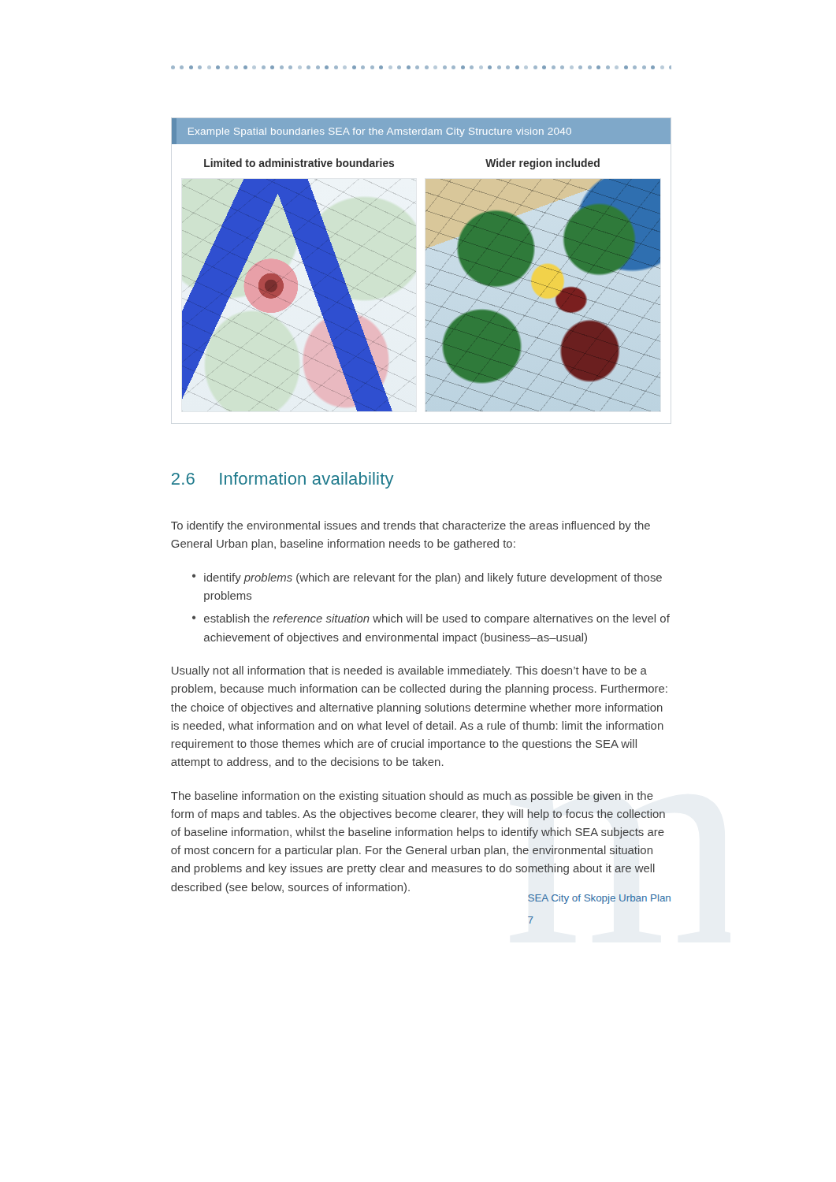m
Example Spatial boundaries SEA for the Amsterdam City Structure vision 2040
Limited to administrative boundaries Wider region included
2.6 Information availability
To identify the environmental issues and trends that characterize the areas influenced by the General Urban plan, baseline information needs to be gathered to:
identify problems (which are relevant for the plan) and likely future development of those problems
establish the reference situation which will be used to compare alternatives on the level of achievement of objectives and environmental impact (business–as–usual)
Usually not all information that is needed is available immediately. This doesn’t have to be a problem, because much information can be collected during the planning process. Furthermore: the choice of objectives and alternative planning solutions determine whether more information is needed, what information and on what level of detail. As a rule of thumb: limit the information requirement to those themes which are of crucial importance to the questions the SEA will attempt to address, and to the decisions to be taken.
The baseline information on the existing situation should as much as possible be given in the form of maps and tables. As the objectives become clearer, they will help to focus the collection of baseline information, whilst the baseline information helps to identify which SEA subjects are of most concern for a particular plan. For the General urban plan, the environmental situation and problems and key issues are pretty clear and measures to do something about it are well described (see below, sources of information).
SEA City of Skopje Urban Plan
7